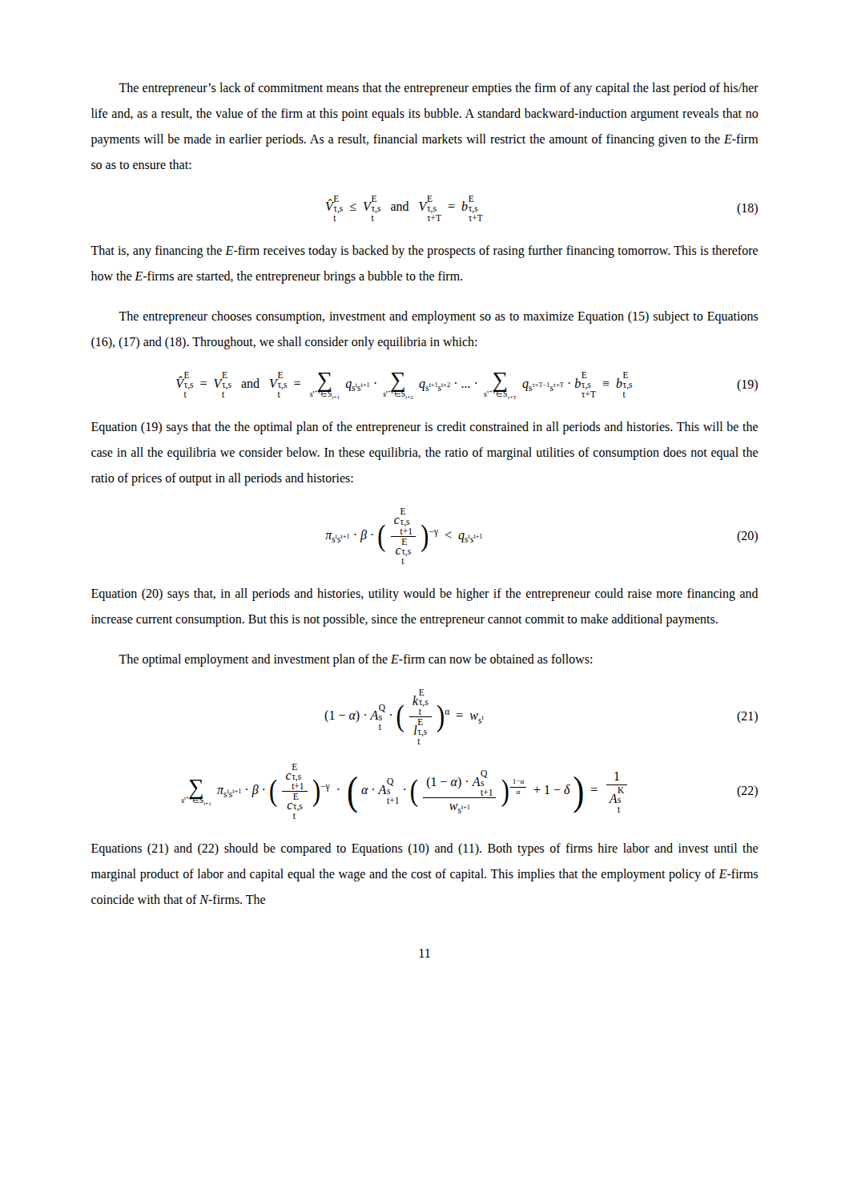The entrepreneur’s lack of commitment means that the entrepreneur empties the firm of any capital the last period of his/her life and, as a result, the value of the firm at this point equals its bubble. A standard backward-induction argument reveals that no payments will be made in earlier periods. As a result, financial markets will restrict the amount of financing given to the E-firm so as to ensure that:
V̂Eτ,st ≤ VEτ,st and VEτ,sτ+T = bEτ,sτ+T
(18)
That is, any financing the E-firm receives today is backed by the prospects of rasing further financing tomorrow. This is therefore how the E-firms are started, the entrepreneur brings a bubble to the firm.
The entrepreneur chooses consumption, investment and employment so as to maximize Equation (15) subject to Equations (16), (17) and (18). Throughout, we shall consider only equilibria in which:
V̂Eτ,st = VEτ,st and VEτ,st = ∑st+1∈St+1 qstst+1 · ∑st+2∈St+2 qst+1st+2 · ... · ∑sτ+T∈Sτ+T qsτ+T−1sτ+T · bEτ,sτ+T ≡ bEτ,st
(19)
Equation (19) says that the the optimal plan of the entrepreneur is credit constrained in all periods and histories. This will be the case in all the equilibria we consider below. In these equilibria, the ratio of marginal utilities of consumption does not equal the ratio of prices of output in all periods and histories:
πstst+1 · β · ( cEτ,st+1 cEτ,st )−γ < qstst+1
(20)
Equation (20) says that, in all periods and histories, utility would be higher if the entrepreneur could raise more financing and increase current consumption. But this is not possible, since the entrepreneur cannot commit to make additional payments.
The optimal employment and investment plan of the E-firm can now be obtained as follows:
(1 − α) · AQst · ( kEτ,st lEτ,st )α = wst
(21)
∑st+1∈St+1 πstst+1 · β · ( cEτ,st+1 cEτ,st )−γ · ( α · AQst+1 · ( (1 − α) · AQst+1 wst+1 )1−α α + 1 − δ ) = 1 AKst
(22)
Equations (21) and (22) should be compared to Equations (10) and (11). Both types of firms hire labor and invest until the marginal product of labor and capital equal the wage and the cost of capital. This implies that the employment policy of E-firms coincide with that of N-firms. The
11